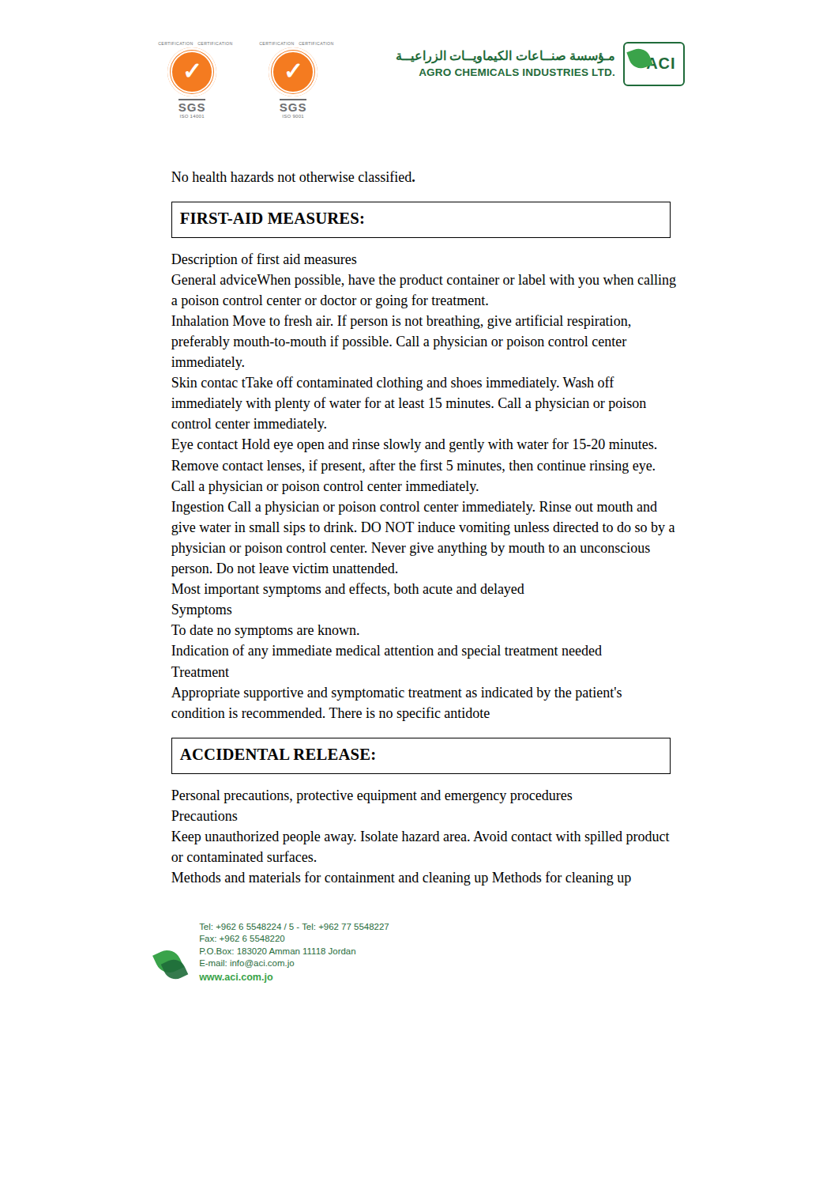Certification Certification
✓
SGS
ISO 14001
Certification Certification
✓
SGS
ISO 9001
مـؤسسة صنــاعات الكيماويــات الزراعيــة
AGRO CHEMICALS INDUSTRIES LTD.
ACI
No health hazards not otherwise classified.
FIRST-AID MEASURES:
Description of first aid measures
General adviceWhen possible, have the product container or label with you when calling a poison control center or doctor or going for treatment.
Inhalation Move to fresh air. If person is not breathing, give artificial respiration, preferably mouth-to-mouth if possible. Call a physician or poison control center immediately.
Skin contac tTake off contaminated clothing and shoes immediately. Wash off immediately with plenty of water for at least 15 minutes. Call a physician or poison control center immediately.
Eye contact Hold eye open and rinse slowly and gently with water for 15-20 minutes. Remove contact lenses, if present, after the first 5 minutes, then continue rinsing eye. Call a physician or poison control center immediately.
Ingestion Call a physician or poison control center immediately. Rinse out mouth and give water in small sips to drink. DO NOT induce vomiting unless directed to do so by a physician or poison control center. Never give anything by mouth to an unconscious person. Do not leave victim unattended.
Most important symptoms and effects, both acute and delayed
Symptoms
To date no symptoms are known.
Indication of any immediate medical attention and special treatment needed
Treatment
Appropriate supportive and symptomatic treatment as indicated by the patient's condition is recommended. There is no specific antidote
ACCIDENTAL RELEASE:
Personal precautions, protective equipment and emergency procedures
Precautions
Keep unauthorized people away. Isolate hazard area. Avoid contact with spilled product or contaminated surfaces.
Methods and materials for containment and cleaning up Methods for cleaning up
Tel: +962 6 5548224 / 5 - Tel: +962 77 5548227
Fax: +962 6 5548220
P.O.Box: 183020 Amman 11118 Jordan
E-mail: info@aci.com.jo
www.aci.com.jo